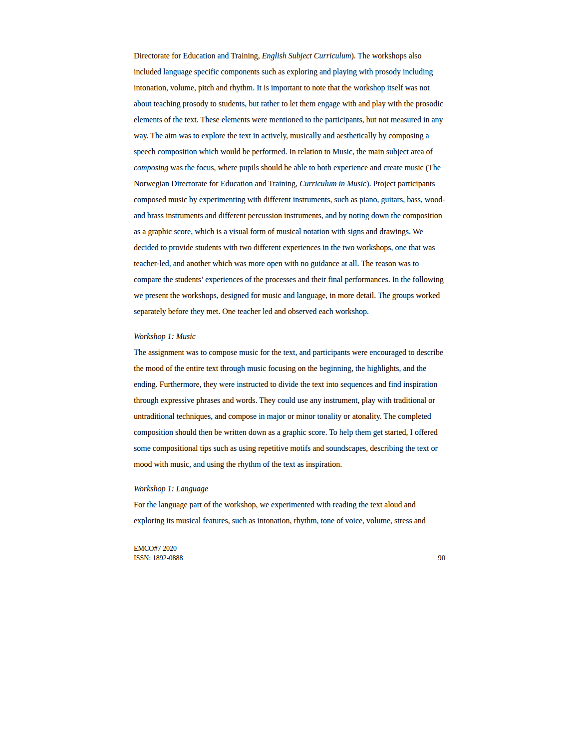Directorate for Education and Training, English Subject Curriculum). The workshops also included language specific components such as exploring and playing with prosody including intonation, volume, pitch and rhythm. It is important to note that the workshop itself was not about teaching prosody to students, but rather to let them engage with and play with the prosodic elements of the text. These elements were mentioned to the participants, but not measured in any way. The aim was to explore the text in actively, musically and aesthetically by composing a speech composition which would be performed. In relation to Music, the main subject area of composing was the focus, where pupils should be able to both experience and create music (The Norwegian Directorate for Education and Training, Curriculum in Music). Project participants composed music by experimenting with different instruments, such as piano, guitars, bass, wood- and brass instruments and different percussion instruments, and by noting down the composition as a graphic score, which is a visual form of musical notation with signs and drawings. We decided to provide students with two different experiences in the two workshops, one that was teacher-led, and another which was more open with no guidance at all. The reason was to compare the students’ experiences of the processes and their final performances. In the following we present the workshops, designed for music and language, in more detail. The groups worked separately before they met. One teacher led and observed each workshop.
Workshop 1: Music
The assignment was to compose music for the text, and participants were encouraged to describe the mood of the entire text through music focusing on the beginning, the highlights, and the ending. Furthermore, they were instructed to divide the text into sequences and find inspiration through expressive phrases and words. They could use any instrument, play with traditional or untraditional techniques, and compose in major or minor tonality or atonality. The completed composition should then be written down as a graphic score. To help them get started, I offered some compositional tips such as using repetitive motifs and soundscapes, describing the text or mood with music, and using the rhythm of the text as inspiration.
Workshop 1: Language
For the language part of the workshop, we experimented with reading the text aloud and exploring its musical features, such as intonation, rhythm, tone of voice, volume, stress and
EMCO#7 2020
ISSN: 1892-0888
90